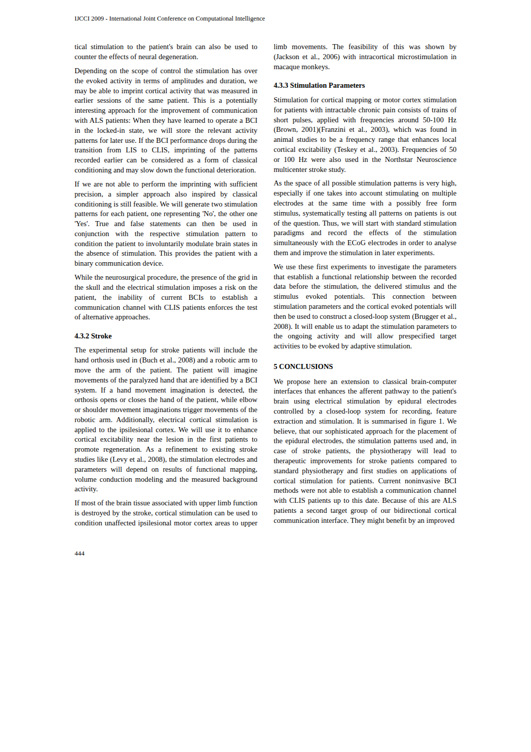IJCCI 2009 - International Joint Conference on Computational Intelligence
tical stimulation to the patient's brain can also be used to counter the effects of neural degeneration.
Depending on the scope of control the stimulation has over the evoked activity in terms of amplitudes and duration, we may be able to imprint cortical activity that was measured in earlier sessions of the same patient. This is a potentially interesting approach for the improvement of communication with ALS patients: When they have learned to operate a BCI in the locked-in state, we will store the relevant activity patterns for later use. If the BCI performance drops during the transition from LIS to CLIS, imprinting of the patterns recorded earlier can be considered as a form of classical conditioning and may slow down the functional deterioration.
If we are not able to perform the imprinting with sufficient precision, a simpler approach also inspired by classical conditioning is still feasible. We will generate two stimulation patterns for each patient, one representing 'No', the other one 'Yes'. True and false statements can then be used in conjunction with the respective stimulation pattern to condition the patient to involuntarily modulate brain states in the absence of stimulation. This provides the patient with a binary communication device.
While the neurosurgical procedure, the presence of the grid in the skull and the electrical stimulation imposes a risk on the patient, the inability of current BCIs to establish a communication channel with CLIS patients enforces the test of alternative approaches.
4.3.2 Stroke
The experimental setup for stroke patients will include the hand orthosis used in (Buch et al., 2008) and a robotic arm to move the arm of the patient. The patient will imagine movements of the paralyzed hand that are identified by a BCI system. If a hand movement imagination is detected, the orthosis opens or closes the hand of the patient, while elbow or shoulder movement imaginations trigger movements of the robotic arm. Additionally, electrical cortical stimulation is applied to the ipsilesional cortex. We will use it to enhance cortical excitability near the lesion in the first patients to promote regeneration. As a refinement to existing stroke studies like (Levy et al., 2008), the stimulation electrodes and parameters will depend on results of functional mapping, volume conduction modeling and the measured background activity.
If most of the brain tissue associated with upper limb function is destroyed by the stroke, cortical stimulation can be used to condition unaffected ipsilesional motor cortex areas to upper limb movements. The feasibility of this was shown by (Jackson et al., 2006) with intracortical microstimulation in macaque monkeys.
4.3.3 Stimulation Parameters
Stimulation for cortical mapping or motor cortex stimulation for patients with intractable chronic pain consists of trains of short pulses, applied with frequencies around 50-100 Hz (Brown, 2001)(Franzini et al., 2003), which was found in animal studies to be a frequency range that enhances local cortical excitability (Teskey et al., 2003). Frequencies of 50 or 100 Hz were also used in the Northstar Neuroscience multicenter stroke study.
As the space of all possible stimulation patterns is very high, especially if one takes into account stimulating on multiple electrodes at the same time with a possibly free form stimulus, systematically testing all patterns on patients is out of the question. Thus, we will start with standard stimulation paradigms and record the effects of the stimulation simultaneously with the ECoG electrodes in order to analyse them and improve the stimulation in later experiments.
We use these first experiments to investigate the parameters that establish a functional relationship between the recorded data before the stimulation, the delivered stimulus and the stimulus evoked potentials. This connection between stimulation parameters and the cortical evoked potentials will then be used to construct a closed-loop system (Brugger et al., 2008). It will enable us to adapt the stimulation parameters to the ongoing activity and will allow prespecified target activities to be evoked by adaptive stimulation.
5 CONCLUSIONS
We propose here an extension to classical brain-computer interfaces that enhances the afferent pathway to the patient's brain using electrical stimulation by epidural electrodes controlled by a closed-loop system for recording, feature extraction and stimulation. It is summarised in figure 1. We believe, that our sophisticated approach for the placement of the epidural electrodes, the stimulation patterns used and, in case of stroke patients, the physiotherapy will lead to therapeutic improvements for stroke patients compared to standard physiotherapy and first studies on applications of cortical stimulation for patients. Current noninvasive BCI methods were not able to establish a communication channel with CLIS patients up to this date. Because of this are ALS patients a second target group of our bidirectional cortical communication interface. They might benefit by an improved
444